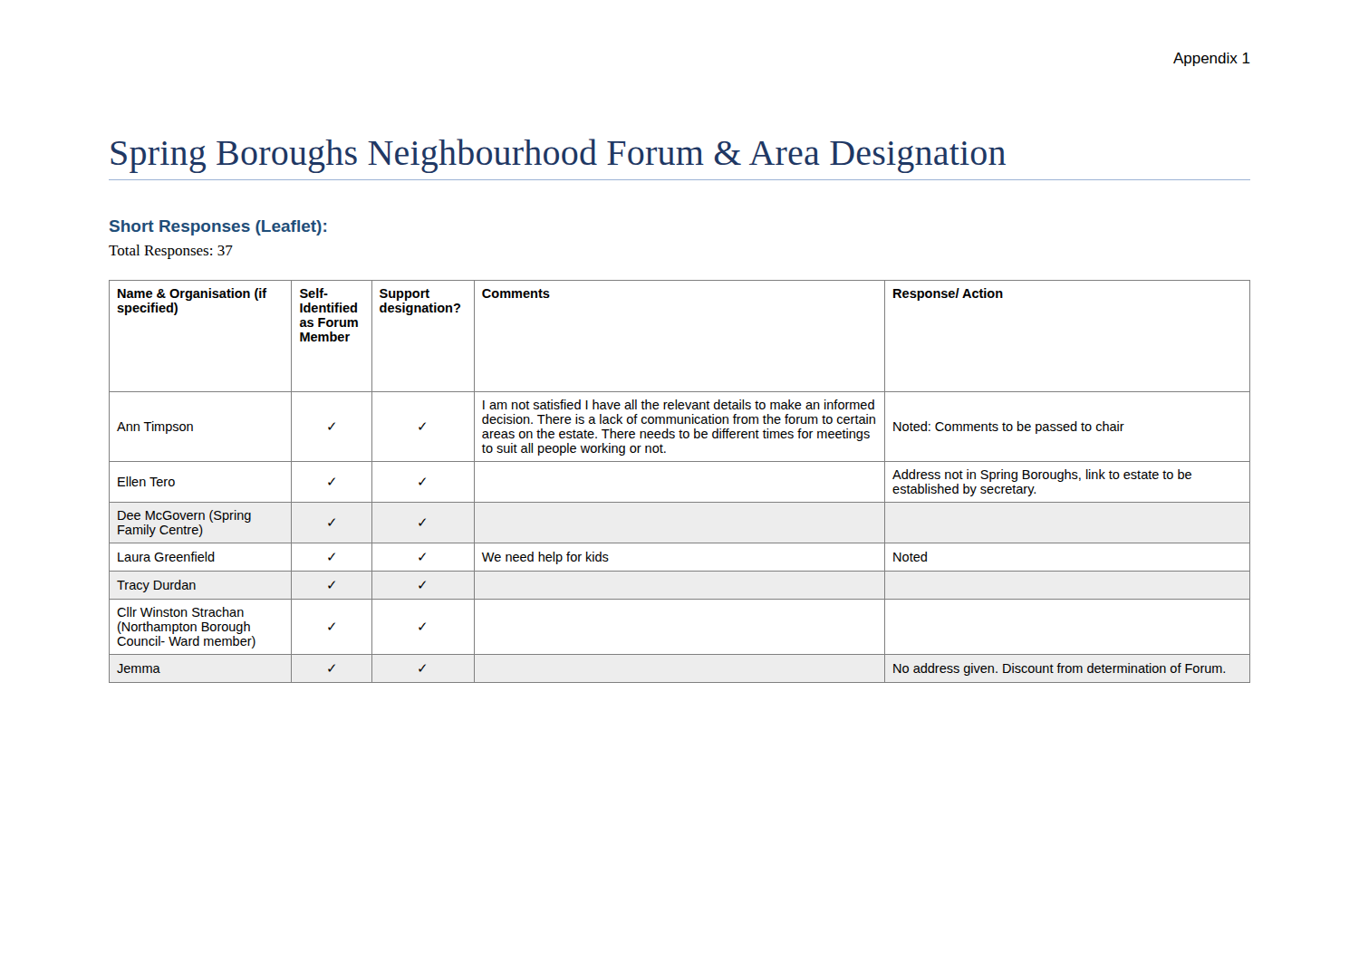Appendix 1
Spring Boroughs Neighbourhood Forum & Area Designation
Short Responses (Leaflet):
Total Responses: 37
| Name & Organisation (if specified) | Self-Identified as Forum Member | Support designation? | Comments | Response/ Action |
| --- | --- | --- | --- | --- |
| Ann Timpson | ✓ | ✓ | I am not satisfied I have all the relevant details to make an informed decision. There is a lack of communication from the forum to certain areas on the estate. There needs to be different times for meetings to suit all people working or not. | Noted: Comments to be passed to chair |
| Ellen Tero | ✓ | ✓ | | Address not in Spring Boroughs, link to estate to be established by secretary. |
| Dee McGovern (Spring Family Centre) | ✓ | ✓ | | |
| Laura Greenfield | ✓ | ✓ | We need help for kids | Noted |
| Tracy Durdan | ✓ | ✓ | | |
| Cllr Winston Strachan (Northampton Borough Council- Ward member) | ✓ | ✓ | | |
| Jemma | ✓ | ✓ | | No address given. Discount from determination of Forum. |